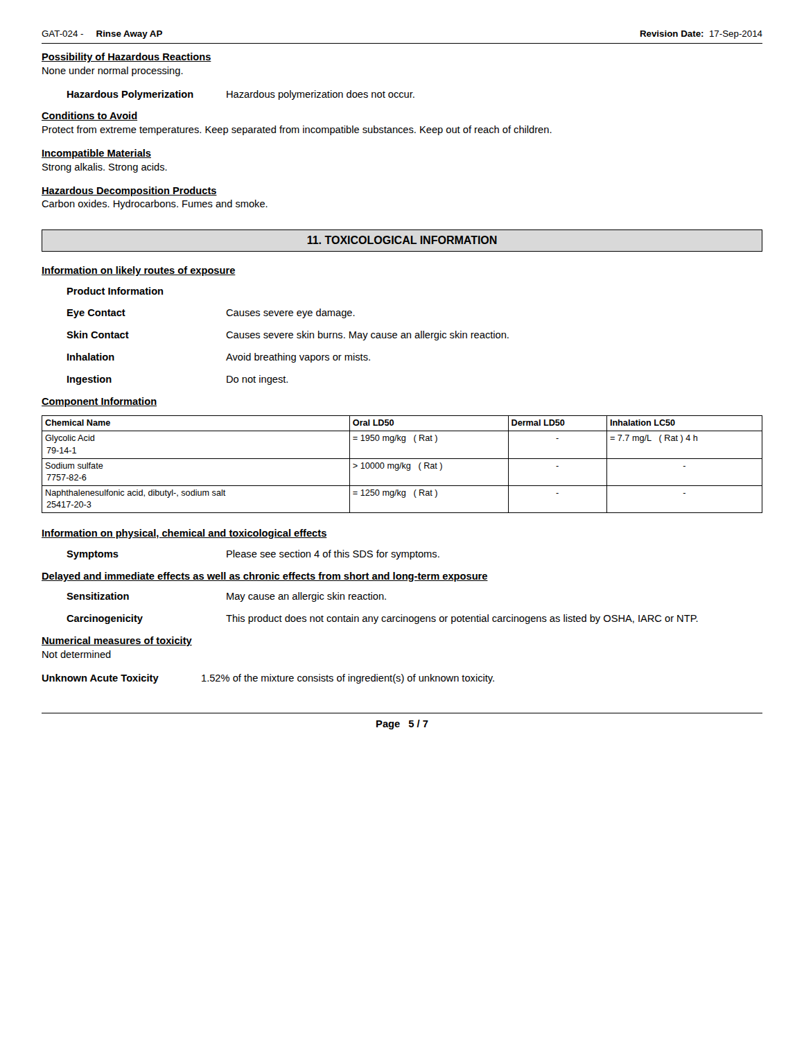GAT-024 -Rinse Away AP
Revision Date: 17-Sep-2014
Possibility of Hazardous Reactions
None under normal processing.
Hazardous Polymerization
Hazardous polymerization does not occur.
Conditions to Avoid
Protect from extreme temperatures. Keep separated from incompatible substances. Keep out of reach of children.
Incompatible Materials
Strong alkalis. Strong acids.
Hazardous Decomposition Products
Carbon oxides. Hydrocarbons. Fumes and smoke.
11. TOXICOLOGICAL INFORMATION
Information on likely routes of exposure
Product Information
Eye Contact
Causes severe eye damage.
Skin Contact
Causes severe skin burns. May cause an allergic skin reaction.
Inhalation
Avoid breathing vapors or mists.
Ingestion
Do not ingest.
Component Information
| Chemical Name | Oral LD50 | Dermal LD50 | Inhalation LC50 |
| --- | --- | --- | --- |
| Glycolic Acid 79-14-1 | = 1950 mg/kg ( Rat ) | - | = 7.7 mg/L ( Rat ) 4 h |
| Sodium sulfate 7757-82-6 | > 10000 mg/kg ( Rat ) | - | - |
| Naphthalenesulfonic acid, dibutyl-, sodium salt 25417-20-3 | = 1250 mg/kg ( Rat ) | - | - |
Information on physical, chemical and toxicological effects
Symptoms
Please see section 4 of this SDS for symptoms.
Delayed and immediate effects as well as chronic effects from short and long-term exposure
Sensitization
May cause an allergic skin reaction.
Carcinogenicity
This product does not contain any carcinogens or potential carcinogens as listed by OSHA, IARC or NTP.
Numerical measures of toxicity
Not determined
Unknown Acute Toxicity
1.52% of the mixture consists of ingredient(s) of unknown toxicity.
Page 5 / 7